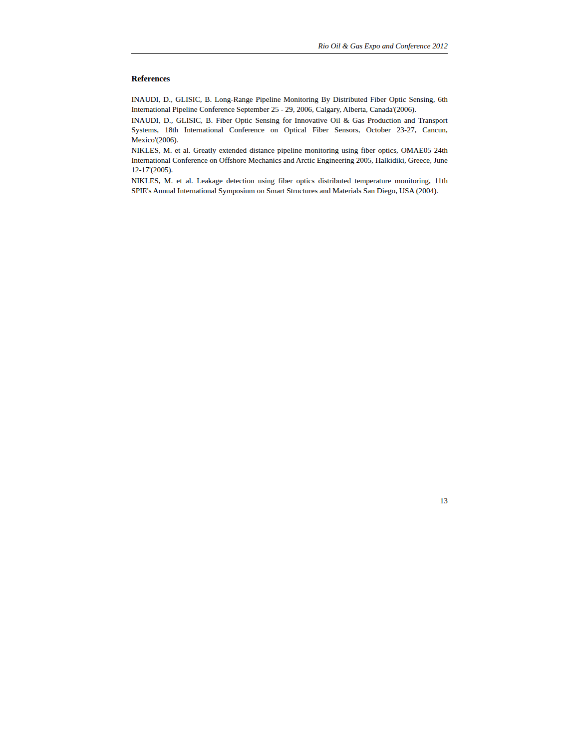Rio Oil & Gas Expo and Conference 2012
References
INAUDI, D., GLISIC, B. Long-Range Pipeline Monitoring By Distributed Fiber Optic Sensing, 6th International Pipeline Conference September 25 - 29, 2006, Calgary, Alberta, Canada'(2006).
INAUDI, D., GLISIC, B. Fiber Optic Sensing for Innovative Oil & Gas Production and Transport Systems, 18th International Conference on Optical Fiber Sensors, October 23-27, Cancun, Mexico'(2006).
NIKLES, M. et al. Greatly extended distance pipeline monitoring using fiber optics, OMAE05 24th International Conference on Offshore Mechanics and Arctic Engineering 2005, Halkidiki, Greece, June 12-17'(2005).
NIKLES, M. et al. Leakage detection using fiber optics distributed temperature monitoring, 11th SPIE's Annual International Symposium on Smart Structures and Materials San Diego, USA (2004).
13